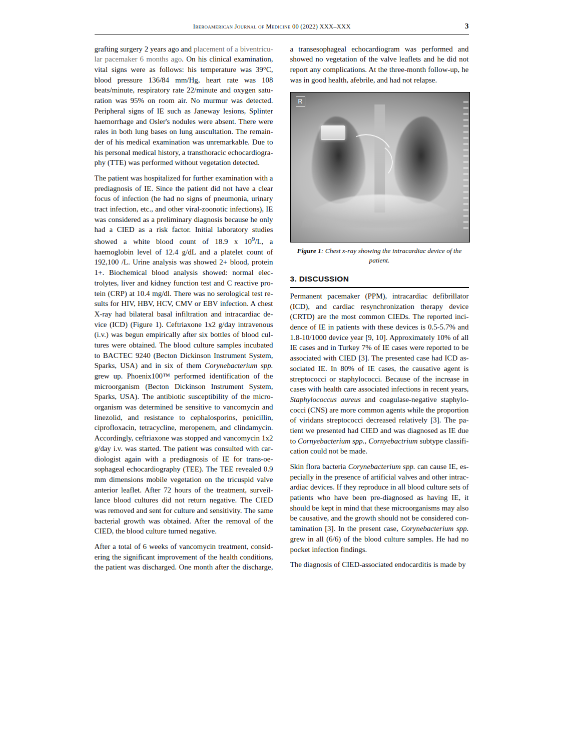Iberoamerican Journal of Medicine 00 (2022) XXX–XXX
3
grafting surgery 2 years ago and placement of a biventricular pacemaker 6 months ago. On his clinical examination, vital signs were as follows: his temperature was 39°C, blood pressure 136/84 mm/Hg, heart rate was 108 beats/minute, respiratory rate 22/minute and oxygen saturation was 95% on room air. No murmur was detected. Peripheral signs of IE such as Janeway lesions, Splinter haemorrhage and Osler's nodules were absent. There were rales in both lung bases on lung auscultation. The remainder of his medical examination was unremarkable. Due to his personal medical history, a transthoracic echocardiography (TTE) was performed without vegetation detected.
The patient was hospitalized for further examination with a prediagnosis of IE. Since the patient did not have a clear focus of infection (he had no signs of pneumonia, urinary tract infection, etc., and other viral-zoonotic infections), IE was considered as a preliminary diagnosis because he only had a CIED as a risk factor. Initial laboratory studies showed a white blood count of 18.9 x 109/L, a haemoglobin level of 12.4 g/dL and a platelet count of 192,100 /L. Urine analysis was showed 2+ blood, protein 1+. Biochemical blood analysis showed: normal electrolytes, liver and kidney function test and C reactive protein (CRP) at 10.4 mg/dl. There was no serological test results for HIV, HBV, HCV, CMV or EBV infection. A chest X-ray had bilateral basal infiltration and intracardiac device (ICD) (Figure 1). Ceftriaxone 1x2 g/day intravenous (i.v.) was begun empirically after six bottles of blood cultures were obtained. The blood culture samples incubated to BACTEC 9240 (Becton Dickinson Instrument System, Sparks, USA) and in six of them Corynebacterium spp. grew up. Phoenix100™ performed identification of the microorganism (Becton Dickinson Instrument System, Sparks, USA). The antibiotic susceptibility of the microorganism was determined be sensitive to vancomycin and linezolid, and resistance to cephalosporins, penicillin, ciprofloxacin, tetracycline, meropenem, and clindamycin. Accordingly, ceftriaxone was stopped and vancomycin 1x2 g/day i.v. was started. The patient was consulted with cardiologist again with a prediagnosis of IE for trans-oesophageal echocardiography (TEE). The TEE revealed 0.9 mm dimensions mobile vegetation on the tricuspid valve anterior leaflet. After 72 hours of the treatment, surveillance blood cultures did not return negative. The CIED was removed and sent for culture and sensitivity. The same bacterial growth was obtained. After the removal of the CIED, the blood culture turned negative.
After a total of 6 weeks of vancomycin treatment, considering the significant improvement of the health conditions, the patient was discharged. One month after the discharge, a transesophageal echocardiogram was performed and showed no vegetation of the valve leaflets and he did not report any complications. At the three-month follow-up, he was in good health, afebrile, and had not relapse.
Figure 1: Chest x-ray showing the intracardiac device of the patient.
3. DISCUSSION
Permanent pacemaker (PPM), intracardiac defibrillator (ICD), and cardiac resynchronization therapy device (CRTD) are the most common CIEDs. The reported incidence of IE in patients with these devices is 0.5-5.7% and 1.8-10/1000 device year [9, 10]. Approximately 10% of all IE cases and in Turkey 7% of IE cases were reported to be associated with CIED [3]. The presented case had ICD associated IE. In 80% of IE cases, the causative agent is streptococci or staphylococci. Because of the increase in cases with health care associated infections in recent years, Staphylococcus aureus and coagulase-negative staphylococci (CNS) are more common agents while the proportion of viridans streptococci decreased relatively [3]. The patient we presented had CIED and was diagnosed as IE due to Cornyebacterium spp., Cornyebactrium subtype classification could not be made.
Skin flora bacteria Corynebacterium spp. can cause IE, especially in the presence of artificial valves and other intracardiac devices. If they reproduce in all blood culture sets of patients who have been pre-diagnosed as having IE, it should be kept in mind that these microorganisms may also be causative, and the growth should not be considered contamination [3]. In the present case, Corynebacterium spp. grew in all (6/6) of the blood culture samples. He had no pocket infection findings.
The diagnosis of CIED-associated endocarditis is made by